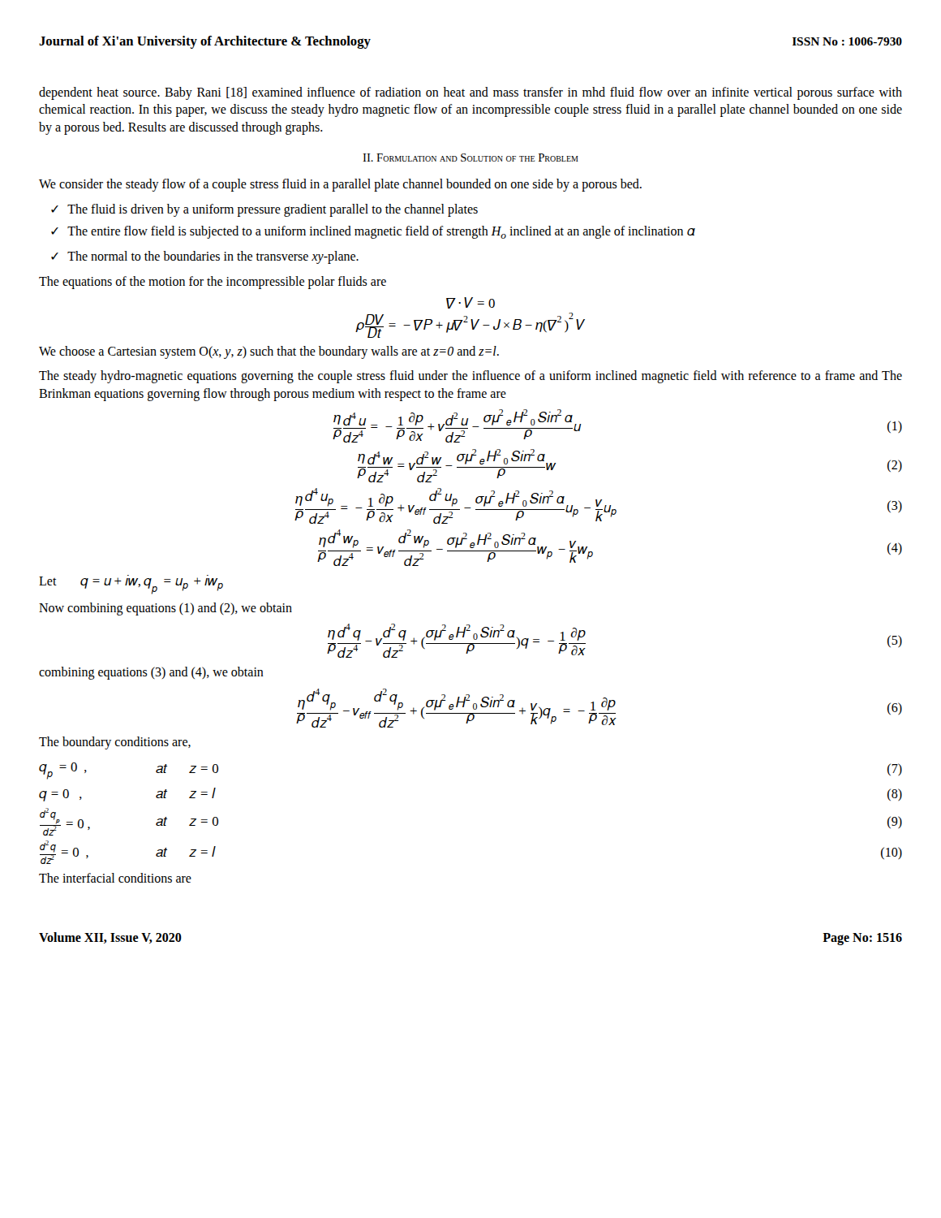Journal of Xi'an University of Architecture & Technology
ISSN No : 1006-7930
dependent heat source. Baby Rani [18] examined influence of radiation on heat and mass transfer in mhd fluid flow over an infinite vertical porous surface with chemical reaction. In this paper, we discuss the steady hydro magnetic flow of an incompressible couple stress fluid in a parallel plate channel bounded on one side by a porous bed. Results are discussed through graphs.
II. Formulation and Solution of the Problem
We consider the steady flow of a couple stress fluid in a parallel plate channel bounded on one side by a porous bed.
The fluid is driven by a uniform pressure gradient parallel to the channel plates
The entire flow field is subjected to a uniform inclined magnetic field of strength Ho inclined at an angle of inclination α
The normal to the boundaries in the transverse xy-plane.
The equations of the motion for the incompressible polar fluids are
∇⋅V=0
ρ DVDt = −∇P + μ∇2V − J×B − η(∇2)2V
We choose a Cartesian system O(x, y, z) such that the boundary walls are at z=0 and z=l.
The steady hydro-magnetic equations governing the couple stress fluid under the influence of a uniform inclined magnetic field with reference to a frame and The Brinkman equations governing flow through porous medium with respect to the frame are
ηρ d4udz4 = − 1ρ ∂p∂x + ν d2udz2 − σμ2eH20Sin2α ρ u
(1)
ηρ d4wdz4 = ν d2wdz2 − σμ2eH20Sin2α ρ w
(2)
ηρ d4updz4 = − 1ρ ∂p∂x + νeff d2updz2 − σμ2eH20Sin2α ρ up − νk up
(3)
ηρ d4wpdz4 = νeff d2wpdz2 − σμ2eH20Sin2α ρ wp − νk wp
(4)
Let q=u+iw , qp=up+iwp
Now combining equations (1) and (2), we obtain
ηρ d4qdz4 − ν d2qdz2 + ( σμ2eH20Sin2α ρ ) q = − 1ρ ∂p∂x
(5)
combining equations (3) and (4), we obtain
ηρ d4qpdz4 − νeff d2qpdz2 + ( σμ2eH20Sin2α ρ + νk ) qp = − 1ρ ∂p∂x
(6)
The boundary conditions are,
qp=0 ,
at z=0
(7)
q=0 ,
at z=l
(8)
d2qpdz2 =0 ,
at z=0
(9)
d2qdz2 =0 ,
at z=l
(10)
The interfacial conditions are
Volume XII, Issue V, 2020
Page No: 1516